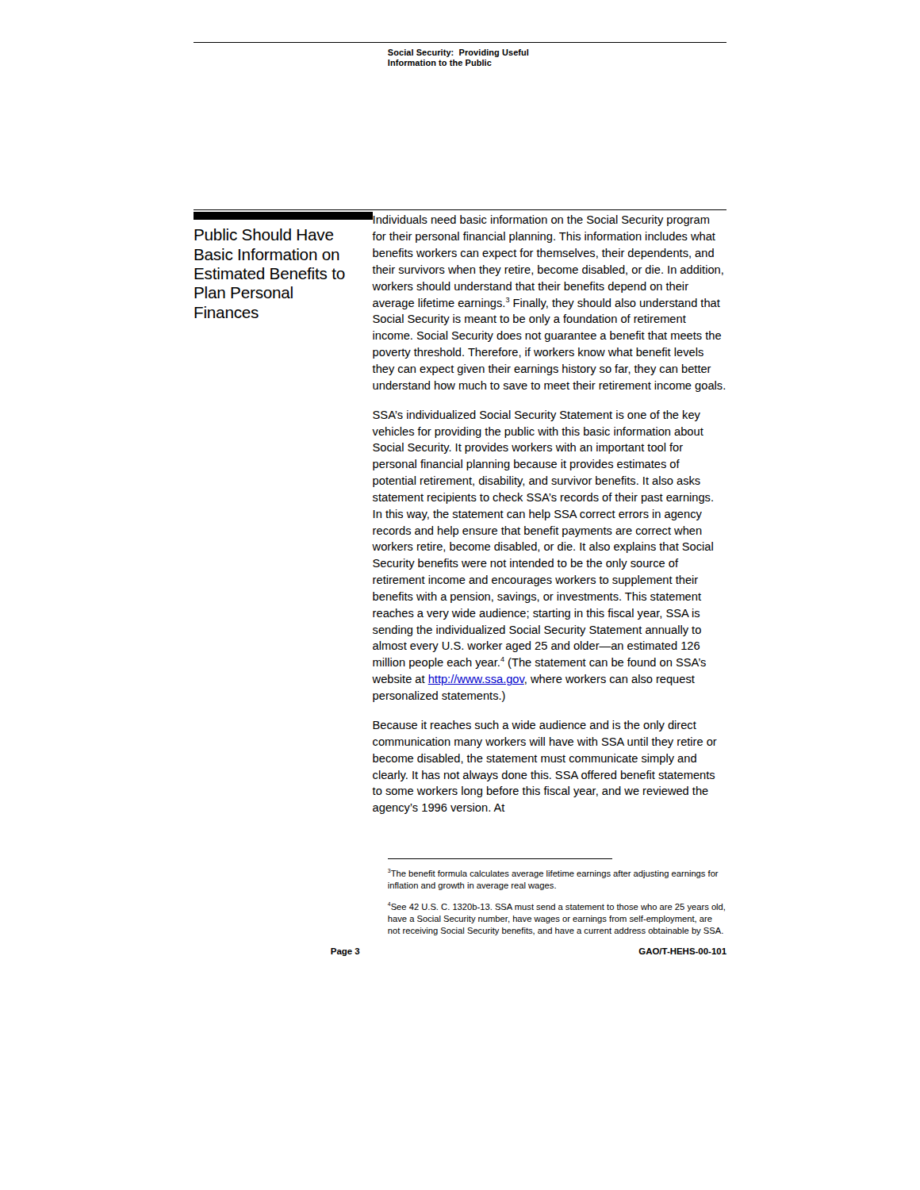Social Security: Providing Useful
Information to the Public
Public Should Have Basic Information on Estimated Benefits to Plan Personal Finances
Individuals need basic information on the Social Security program for their personal financial planning. This information includes what benefits workers can expect for themselves, their dependents, and their survivors when they retire, become disabled, or die. In addition, workers should understand that their benefits depend on their average lifetime earnings.3 Finally, they should also understand that Social Security is meant to be only a foundation of retirement income. Social Security does not guarantee a benefit that meets the poverty threshold. Therefore, if workers know what benefit levels they can expect given their earnings history so far, they can better understand how much to save to meet their retirement income goals.
SSA’s individualized Social Security Statement is one of the key vehicles for providing the public with this basic information about Social Security. It provides workers with an important tool for personal financial planning because it provides estimates of potential retirement, disability, and survivor benefits. It also asks statement recipients to check SSA’s records of their past earnings. In this way, the statement can help SSA correct errors in agency records and help ensure that benefit payments are correct when workers retire, become disabled, or die. It also explains that Social Security benefits were not intended to be the only source of retirement income and encourages workers to supplement their benefits with a pension, savings, or investments. This statement reaches a very wide audience; starting in this fiscal year, SSA is sending the individualized Social Security Statement annually to almost every U.S. worker aged 25 and older—an estimated 126 million people each year.4 (The statement can be found on SSA’s website at http://www.ssa.gov, where workers can also request personalized statements.)
Because it reaches such a wide audience and is the only direct communication many workers will have with SSA until they retire or become disabled, the statement must communicate simply and clearly. It has not always done this. SSA offered benefit statements to some workers long before this fiscal year, and we reviewed the agency’s 1996 version. At
3The benefit formula calculates average lifetime earnings after adjusting earnings for inflation and growth in average real wages.
4See 42 U.S. C. 1320b-13. SSA must send a statement to those who are 25 years old, have a Social Security number, have wages or earnings from self-employment, are not receiving Social Security benefits, and have a current address obtainable by SSA.
Page 3 GAO/T-HEHS-00-101